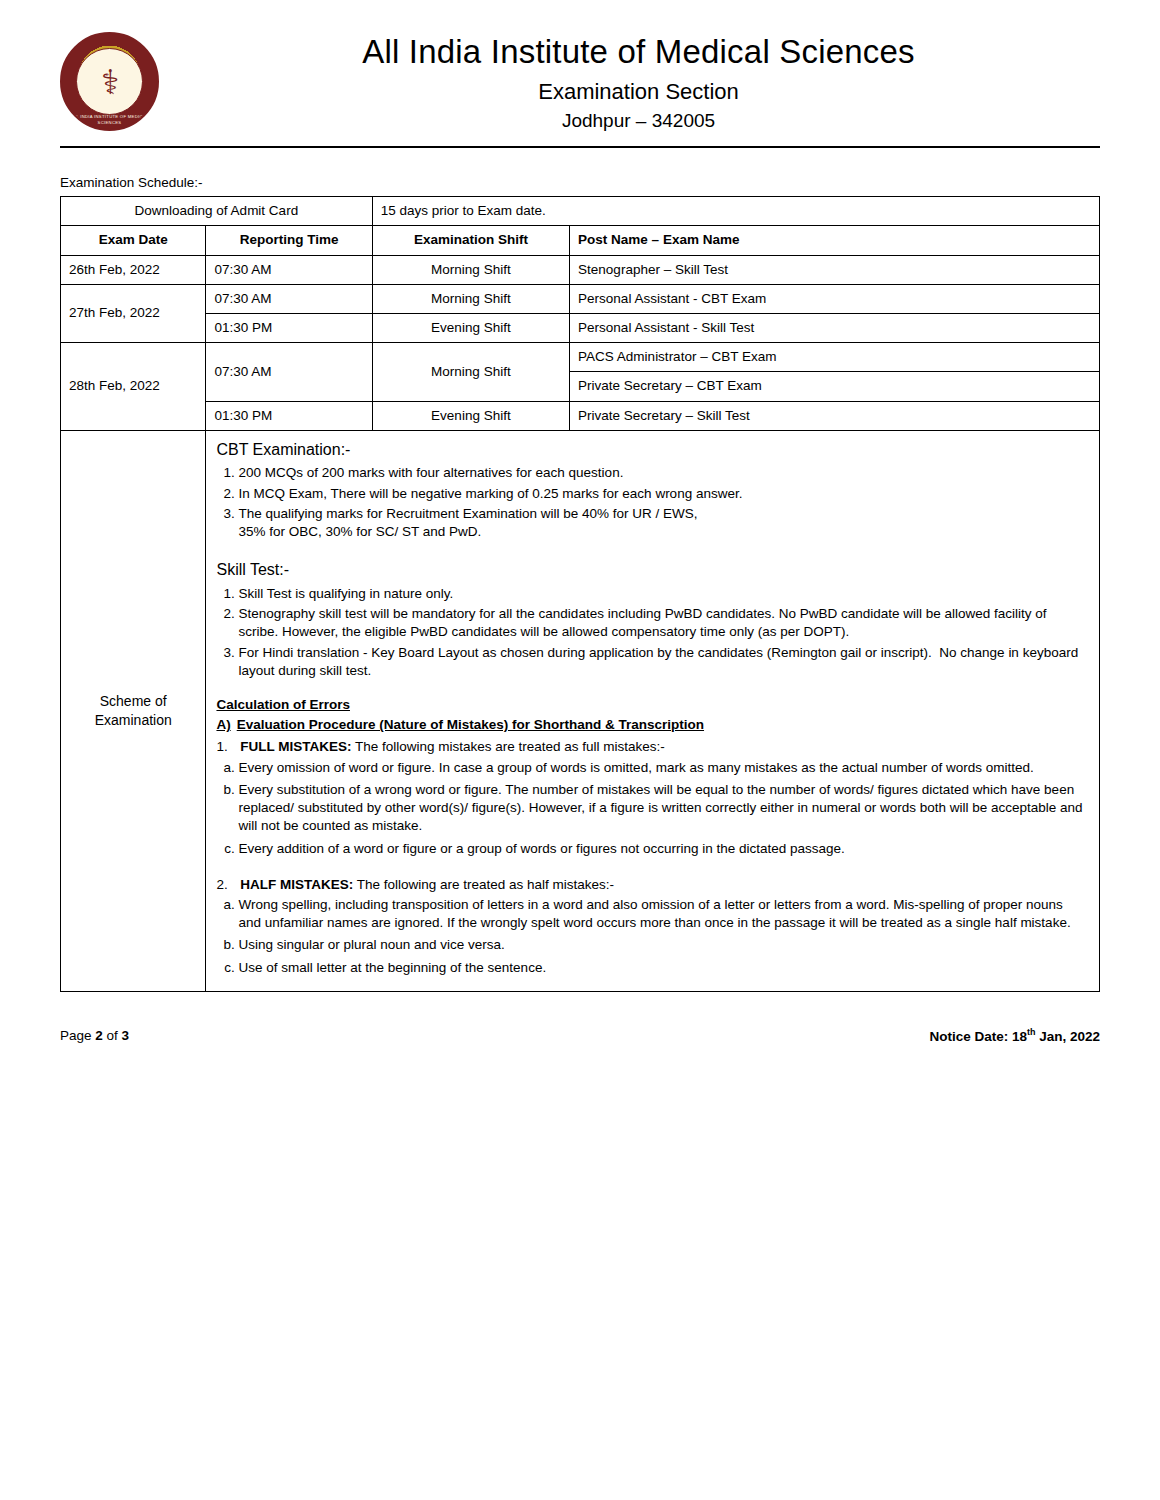ALL INDIA INSTITUTE OF MEDICAL SCIENCES
All India Institute of Medical Sciences
Examination Section
Jodhpur – 342005
Examination Schedule:-
| Downloading of Admit Card | 15 days prior to Exam date. |
| Exam Date | Reporting Time | Examination Shift | Post Name – Exam Name |
| 26th Feb, 2022 | 07:30 AM | Morning Shift | Stenographer – Skill Test |
| 27th Feb, 2022 | 07:30 AM | Morning Shift | Personal Assistant - CBT Exam |
| 01:30 PM | Evening Shift | Personal Assistant - Skill Test |
| 28th Feb, 2022 | 07:30 AM | Morning Shift | PACS Administrator – CBT Exam |
| Private Secretary – CBT Exam |
| 01:30 PM | Evening Shift | Private Secretary – Skill Test |
| Scheme of Examination | CBT Examination:- 200 MCQs of 200 marks with four alternatives for each question. In MCQ Exam, There will be negative marking of 0.25 marks for each wrong answer. The qualifying marks for Recruitment Examination will be 40% for UR / EWS, 35% for OBC, 30% for SC/ ST and PwD. Skill Test:- Skill Test is qualifying in nature only. Stenography skill test will be mandatory for all the candidates including PwBD candidates. No PwBD candidate will be allowed facility of scribe. However, the eligible PwBD candidates will be allowed compensatory time only (as per DOPT). For Hindi translation - Key Board Layout as chosen during application by the candidates (Remington gail or inscript). No change in keyboard layout during skill test. Calculation of Errors A) Evaluation Procedure (Nature of Mistakes) for Shorthand & Transcription 1. FULL MISTAKES: The following mistakes are treated as full mistakes:- Every omission of word or figure. In case a group of words is omitted, mark as many mistakes as the actual number of words omitted. Every substitution of a wrong word or figure. The number of mistakes will be equal to the number of words/ figures dictated which have been replaced/ substituted by other word(s)/ figure(s). However, if a figure is written correctly either in numeral or words both will be acceptable and will not be counted as mistake. Every addition of a word or figure or a group of words or figures not occurring in the dictated passage. 2. HALF MISTAKES: The following are treated as half mistakes:- Wrong spelling, including transposition of letters in a word and also omission of a letter or letters from a word. Mis-spelling of proper nouns and unfamiliar names are ignored. If the wrongly spelt word occurs more than once in the passage it will be treated as a single half mistake. Using singular or plural noun and vice versa. Use of small letter at the beginning of the sentence. |
Page 2 of 3
Notice Date: 18th Jan, 2022